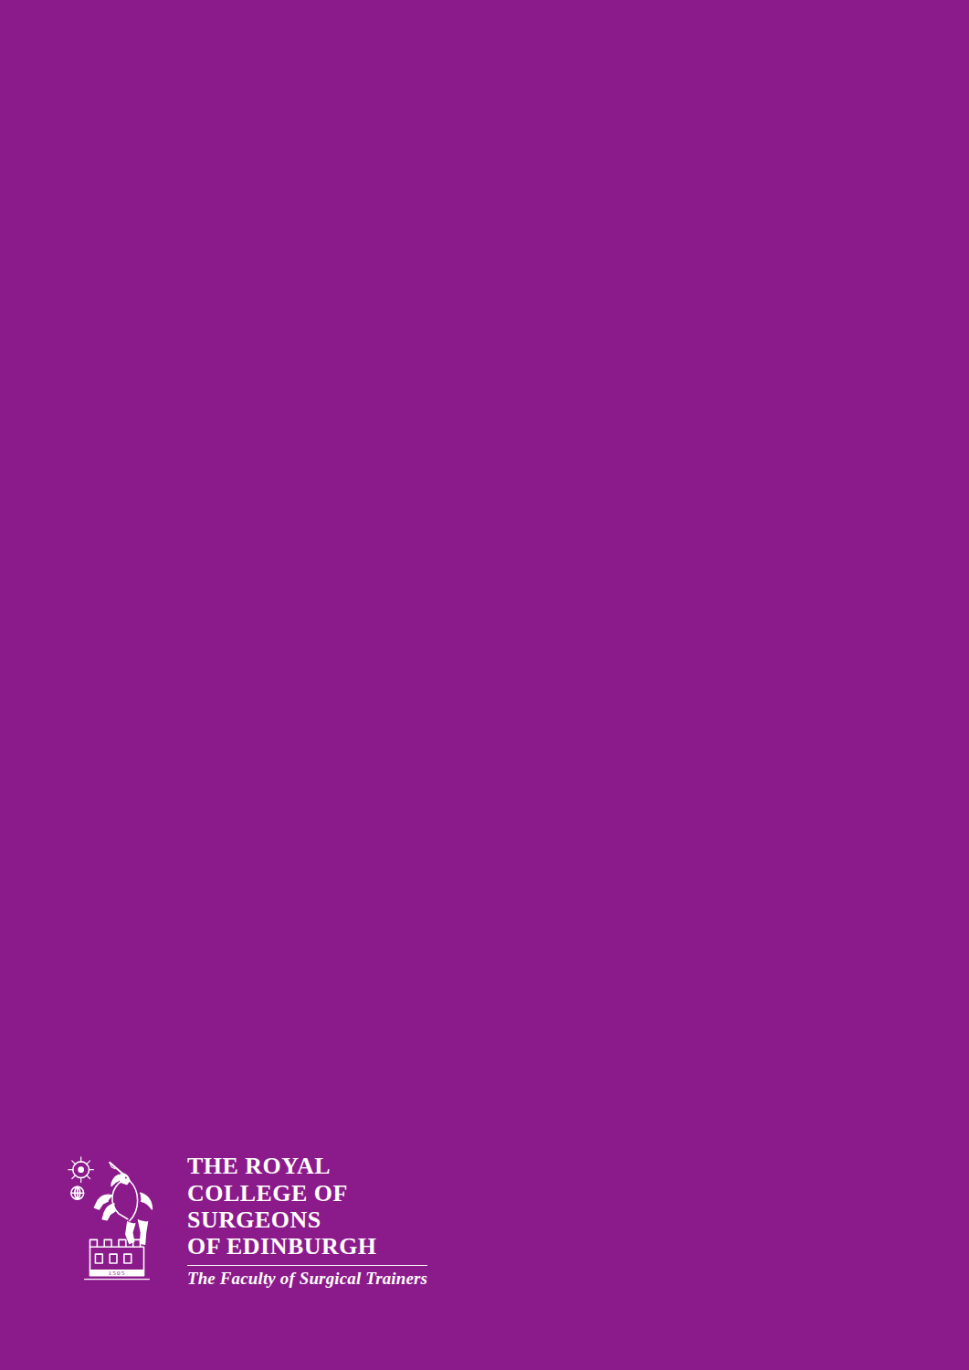Royal College of Surgeons of Edinburgh crest 1505
The Royal College of Surgeons of Edinburgh
The Faculty of Surgical Trainers